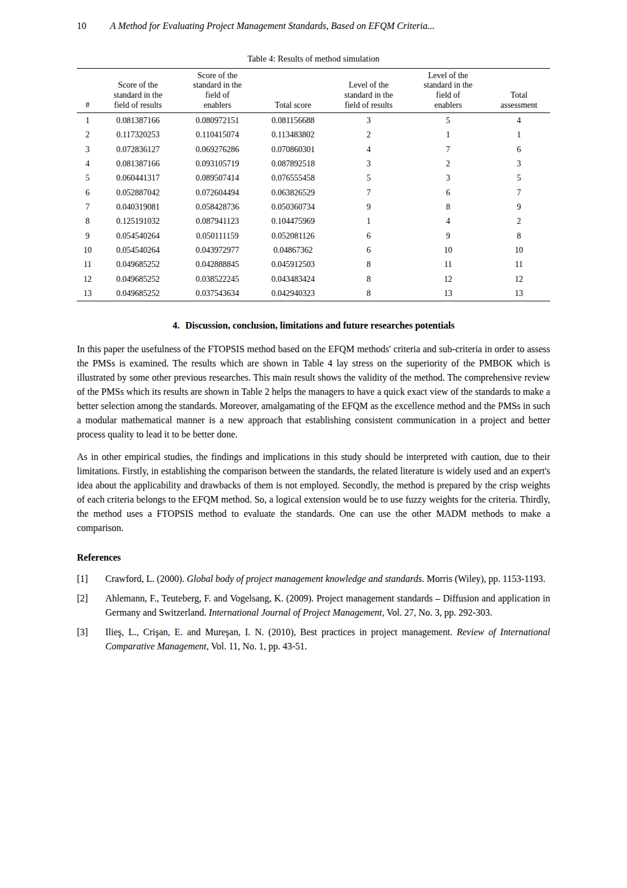10 A Method for Evaluating Project Management Standards, Based on EFQM Criteria...
Table 4: Results of method simulation
| # | Score of the standard in the field of results | Score of the standard in the field of enablers | Total score | Level of the standard in the field of results | Level of the standard in the field of enablers | Total assessment |
| --- | --- | --- | --- | --- | --- | --- |
| 1 | 0.081387166 | 0.080972151 | 0.081156688 | 3 | 5 | 4 |
| 2 | 0.117320253 | 0.110415074 | 0.113483802 | 2 | 1 | 1 |
| 3 | 0.072836127 | 0.069276286 | 0.070860301 | 4 | 7 | 6 |
| 4 | 0.081387166 | 0.093105719 | 0.087892518 | 3 | 2 | 3 |
| 5 | 0.060441317 | 0.089507414 | 0.076555458 | 5 | 3 | 5 |
| 6 | 0.052887042 | 0.072604494 | 0.063826529 | 7 | 6 | 7 |
| 7 | 0.040319081 | 0.058428736 | 0.050360734 | 9 | 8 | 9 |
| 8 | 0.125191032 | 0.087941123 | 0.104475969 | 1 | 4 | 2 |
| 9 | 0.054540264 | 0.050111159 | 0.052081126 | 6 | 9 | 8 |
| 10 | 0.054540264 | 0.043972977 | 0.04867362 | 6 | 10 | 10 |
| 11 | 0.049685252 | 0.042888845 | 0.045912503 | 8 | 11 | 11 |
| 12 | 0.049685252 | 0.038522245 | 0.043483424 | 8 | 12 | 12 |
| 13 | 0.049685252 | 0.037543634 | 0.042940323 | 8 | 13 | 13 |
4. Discussion, conclusion, limitations and future researches potentials
In this paper the usefulness of the FTOPSIS method based on the EFQM methods' criteria and sub-criteria in order to assess the PMSs is examined. The results which are shown in Table 4 lay stress on the superiority of the PMBOK which is illustrated by some other previous researches. This main result shows the validity of the method. The comprehensive review of the PMSs which its results are shown in Table 2 helps the managers to have a quick exact view of the standards to make a better selection among the standards. Moreover, amalgamating of the EFQM as the excellence method and the PMSs in such a modular mathematical manner is a new approach that establishing consistent communication in a project and better process quality to lead it to be better done.
As in other empirical studies, the findings and implications in this study should be interpreted with caution, due to their limitations. Firstly, in establishing the comparison between the standards, the related literature is widely used and an expert's idea about the applicability and drawbacks of them is not employed. Secondly, the method is prepared by the crisp weights of each criteria belongs to the EFQM method. So, a logical extension would be to use fuzzy weights for the criteria. Thirdly, the method uses a FTOPSIS method to evaluate the standards. One can use the other MADM methods to make a comparison.
References
[1] Crawford, L. (2000). Global body of project management knowledge and standards. Morris (Wiley), pp. 1153-1193.
[2] Ahlemann, F., Teuteberg, F. and Vogelsang, K. (2009). Project management standards – Diffusion and application in Germany and Switzerland. International Journal of Project Management, Vol. 27, No. 3, pp. 292-303.
[3] Ilieş, L., Crişan, E. and Mureşan, I. N. (2010), Best practices in project management. Review of International Comparative Management, Vol. 11, No. 1, pp. 43-51.